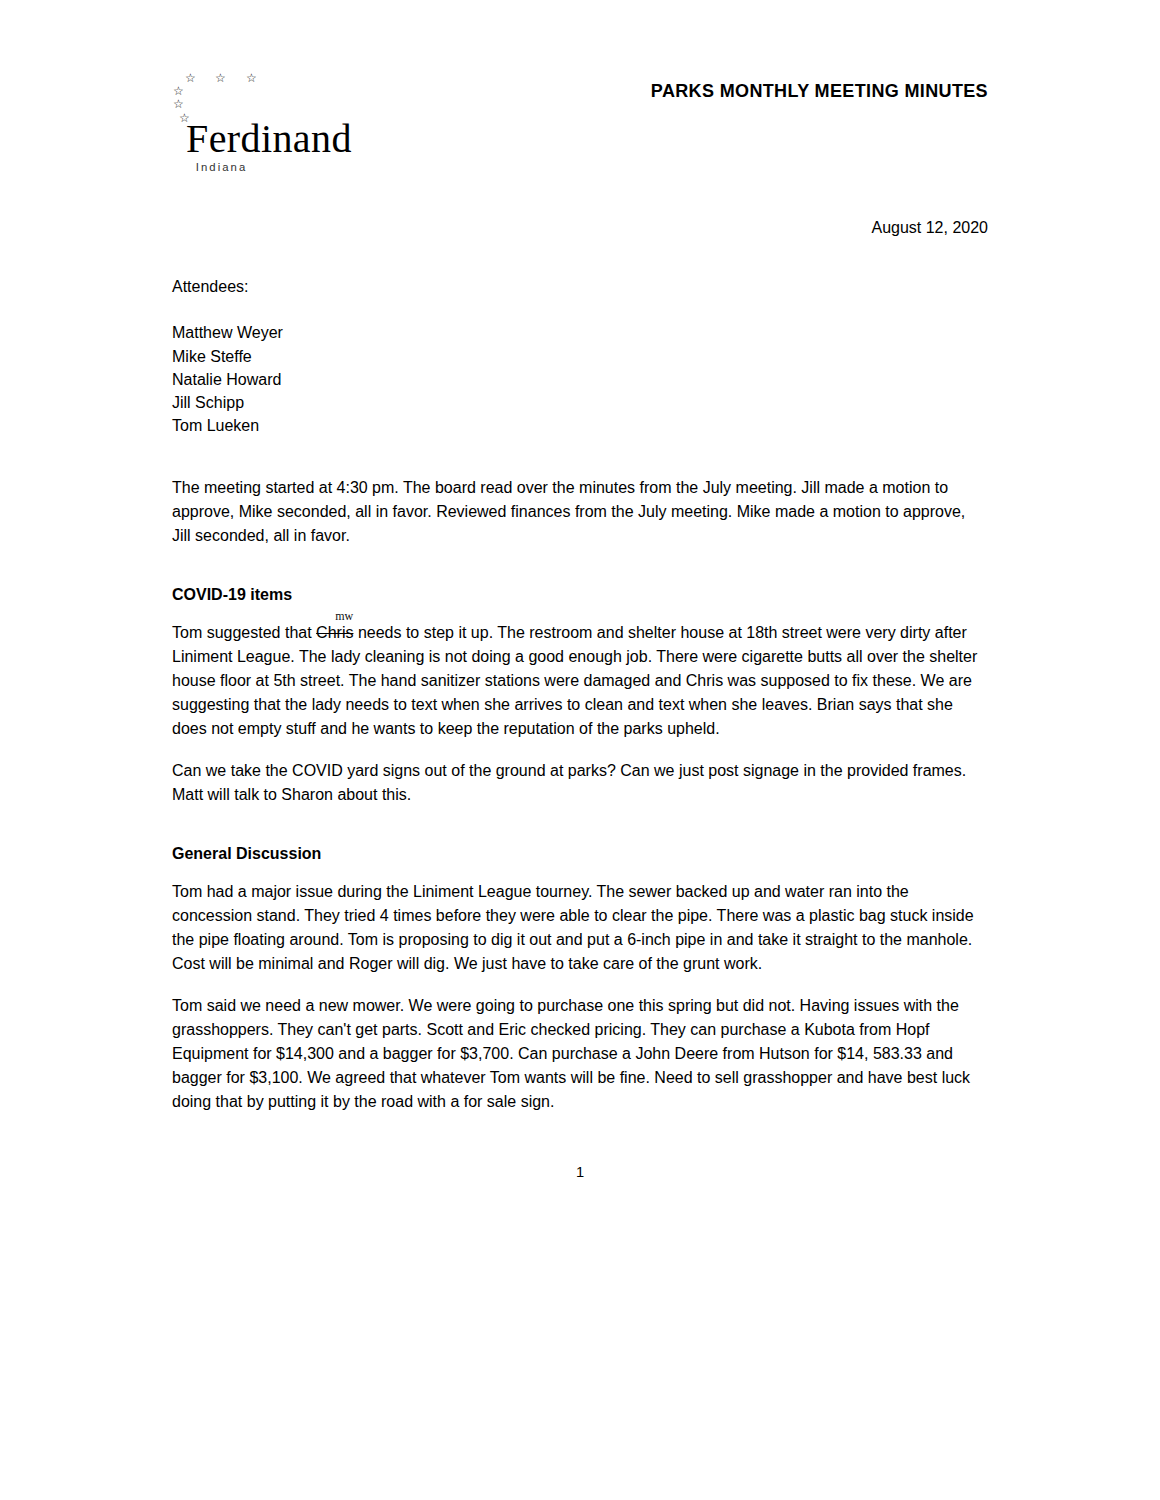☆ ☆ ☆
☆
☆
☆
Ferdinand
Indiana
PARKS MONTHLY MEETING MINUTES
August 12, 2020
Attendees:
Matthew Weyer
Mike Steffe
Natalie Howard
Jill Schipp
Tom Lueken
The meeting started at 4:30 pm. The board read over the minutes from the July meeting. Jill made a motion to approve, Mike seconded, all in favor. Reviewed finances from the July meeting. Mike made a motion to approve, Jill seconded, all in favor.
COVID-19 items
Tom suggested that Chris mw needs to step it up. The restroom and shelter house at 18th street were very dirty after Liniment League. The lady cleaning is not doing a good enough job. There were cigarette butts all over the shelter house floor at 5th street. The hand sanitizer stations were damaged and Chris was supposed to fix these. We are suggesting that the lady needs to text when she arrives to clean and text when she leaves. Brian says that she does not empty stuff and he wants to keep the reputation of the parks upheld.
Can we take the COVID yard signs out of the ground at parks? Can we just post signage in the provided frames. Matt will talk to Sharon about this.
General Discussion
Tom had a major issue during the Liniment League tourney. The sewer backed up and water ran into the concession stand. They tried 4 times before they were able to clear the pipe. There was a plastic bag stuck inside the pipe floating around. Tom is proposing to dig it out and put a 6-inch pipe in and take it straight to the manhole. Cost will be minimal and Roger will dig. We just have to take care of the grunt work.
Tom said we need a new mower. We were going to purchase one this spring but did not. Having issues with the grasshoppers. They can't get parts. Scott and Eric checked pricing. They can purchase a Kubota from Hopf Equipment for $14,300 and a bagger for $3,700. Can purchase a John Deere from Hutson for $14, 583.33 and bagger for $3,100. We agreed that whatever Tom wants will be fine. Need to sell grasshopper and have best luck doing that by putting it by the road with a for sale sign.
1